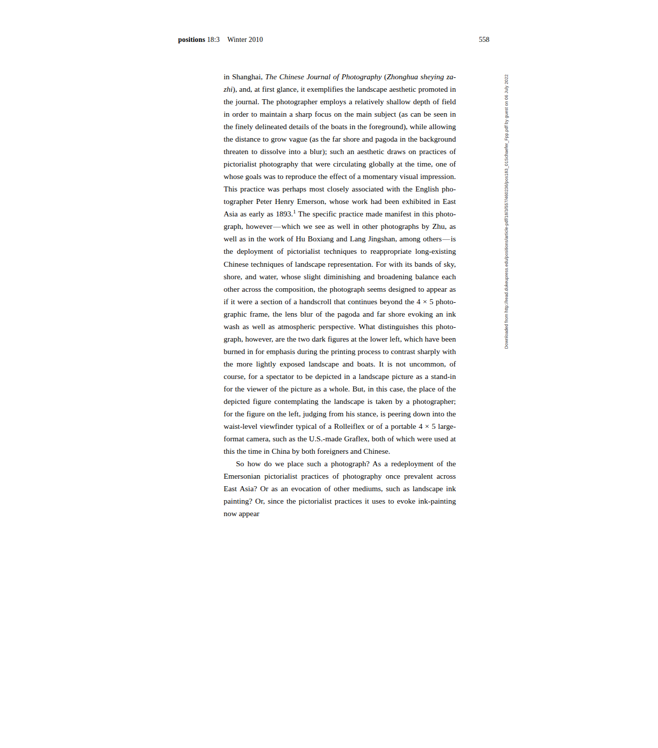positions 18:3 Winter 2010
558
Downloaded from http://read.dukeupress.edu/positions/article-pdf/18/3/557/460236/pos183_01Schaefer_Fpp.pdf by guest on 06 July 2022
in Shanghai, The Chinese Journal of Photography (Zhonghua sheying zazhi), and, at first glance, it exemplifies the landscape aesthetic promoted in the journal. The photographer employs a relatively shallow depth of field in order to maintain a sharp focus on the main subject (as can be seen in the finely delineated details of the boats in the foreground), while allowing the distance to grow vague (as the far shore and pagoda in the background threaten to dissolve into a blur); such an aesthetic draws on practices of pictorialist photography that were circulating globally at the time, one of whose goals was to reproduce the effect of a momentary visual impression. This practice was perhaps most closely associated with the English photographer Peter Henry Emerson, whose work had been exhibited in East Asia as early as 1893.1 The specific practice made manifest in this photograph, however — which we see as well in other photographs by Zhu, as well as in the work of Hu Boxiang and Lang Jingshan, among others — is the deployment of pictorialist techniques to reappropriate long-existing Chinese techniques of landscape representation. For with its bands of sky, shore, and water, whose slight diminishing and broadening balance each other across the composition, the photograph seems designed to appear as if it were a section of a handscroll that continues beyond the 4 × 5 photographic frame, the lens blur of the pagoda and far shore evoking an ink wash as well as atmospheric perspective. What distinguishes this photograph, however, are the two dark figures at the lower left, which have been burned in for emphasis during the printing process to contrast sharply with the more lightly exposed landscape and boats. It is not uncommon, of course, for a spectator to be depicted in a landscape picture as a stand-in for the viewer of the picture as a whole. But, in this case, the place of the depicted figure contemplating the landscape is taken by a photographer; for the figure on the left, judging from his stance, is peering down into the waist-level viewfinder typical of a Rolleiflex or of a portable 4 × 5 large-format camera, such as the U.S.-made Graflex, both of which were used at this the time in China by both foreigners and Chinese.
So how do we place such a photograph? As a redeployment of the Emersonian pictorialist practices of photography once prevalent across East Asia? Or as an evocation of other mediums, such as landscape ink painting? Or, since the pictorialist practices it uses to evoke ink-painting now appear